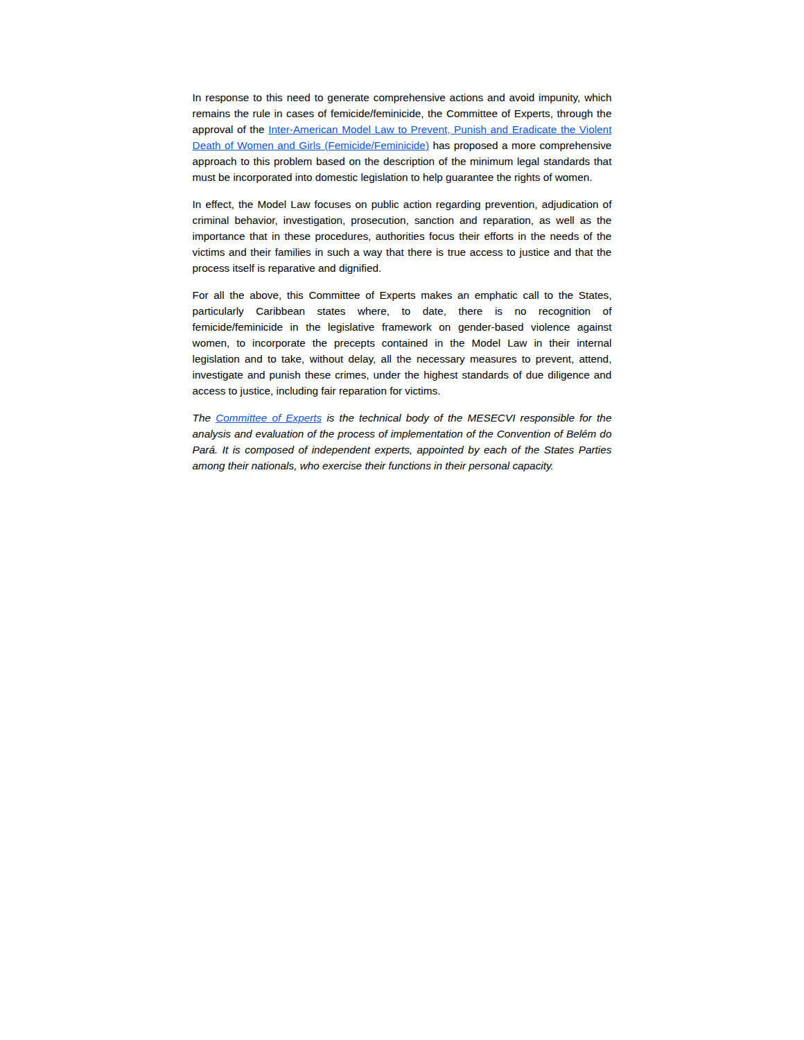In response to this need to generate comprehensive actions and avoid impunity, which remains the rule in cases of femicide/feminicide, the Committee of Experts, through the approval of the Inter-American Model Law to Prevent, Punish and Eradicate the Violent Death of Women and Girls (Femicide/Feminicide) has proposed a more comprehensive approach to this problem based on the description of the minimum legal standards that must be incorporated into domestic legislation to help guarantee the rights of women.
In effect, the Model Law focuses on public action regarding prevention, adjudication of criminal behavior, investigation, prosecution, sanction and reparation, as well as the importance that in these procedures, authorities focus their efforts in the needs of the victims and their families in such a way that there is true access to justice and that the process itself is reparative and dignified.
For all the above, this Committee of Experts makes an emphatic call to the States, particularly Caribbean states where, to date, there is no recognition of femicide/feminicide in the legislative framework on gender-based violence against women, to incorporate the precepts contained in the Model Law in their internal legislation and to take, without delay, all the necessary measures to prevent, attend, investigate and punish these crimes, under the highest standards of due diligence and access to justice, including fair reparation for victims.
The Committee of Experts is the technical body of the MESECVI responsible for the analysis and evaluation of the process of implementation of the Convention of Belém do Pará. It is composed of independent experts, appointed by each of the States Parties among their nationals, who exercise their functions in their personal capacity.